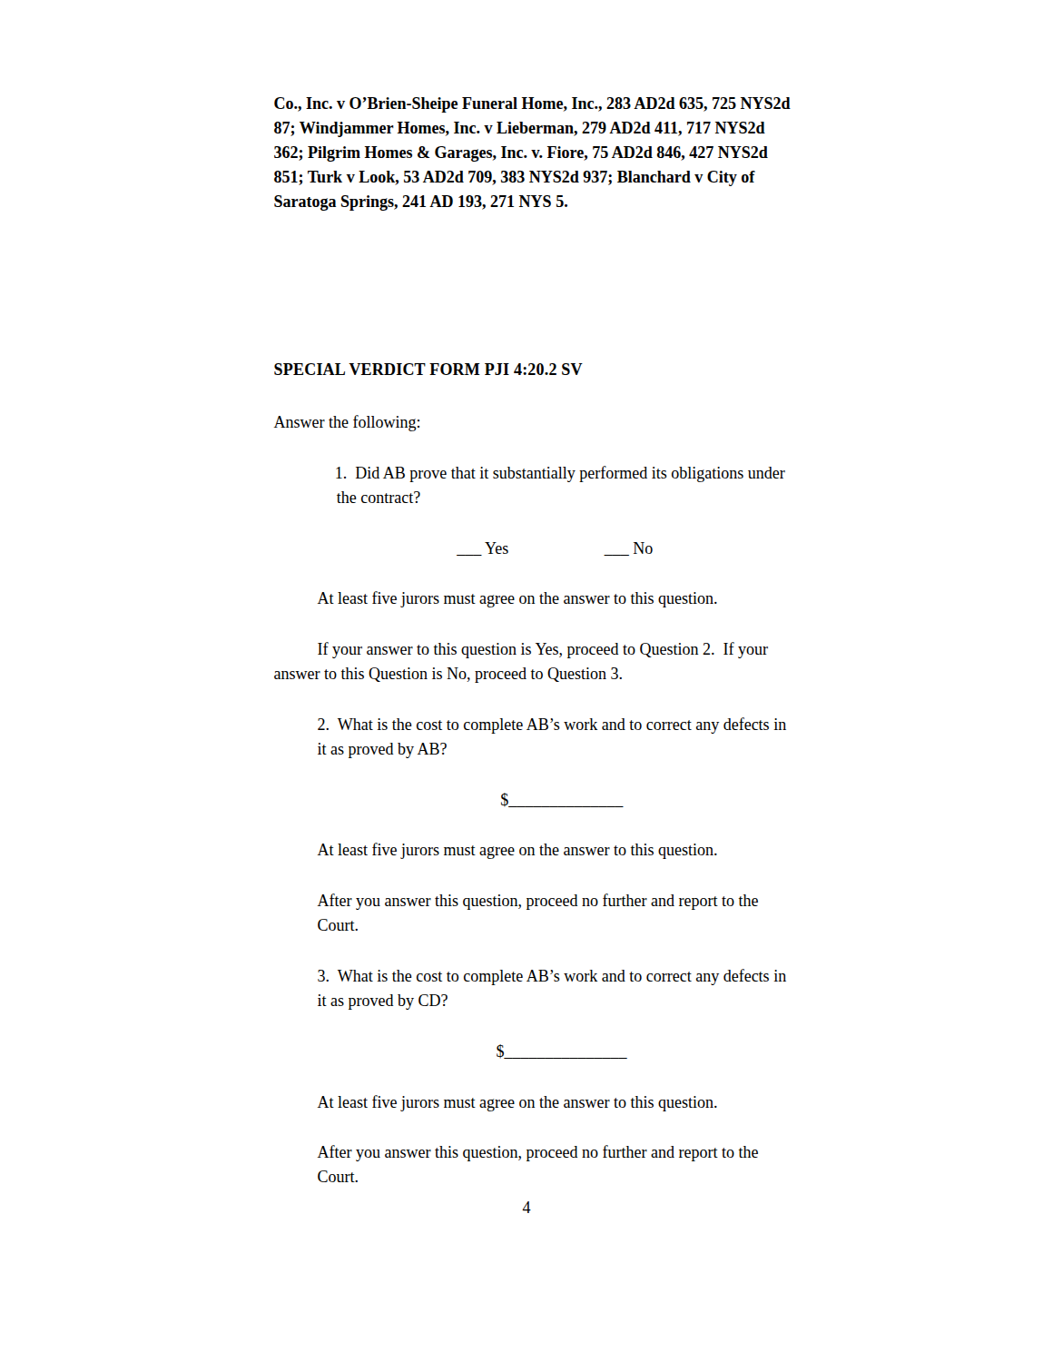Co., Inc. v O’Brien-Sheipe Funeral Home, Inc., 283 AD2d 635, 725 NYS2d 87; Windjammer Homes, Inc. v Lieberman, 279 AD2d 411, 717 NYS2d 362; Pilgrim Homes & Garages, Inc. v. Fiore, 75 AD2d 846, 427 NYS2d 851; Turk v Look, 53 AD2d 709, 383 NYS2d 937; Blanchard v City of Saratoga Springs, 241 AD 193, 271 NYS 5.
Special Verdict Form PJI 4:20.2 SV
Answer the following:
1. Did AB prove that it substantially performed its obligations under the contract?
___ Yes ___ No
At least five jurors must agree on the answer to this question.
If your answer to this question is Yes, proceed to Question 2. If your answer to this Question is No, proceed to Question 3.
2. What is the cost to complete AB’s work and to correct any defects in it as proved by AB?
$______________
At least five jurors must agree on the answer to this question.
After you answer this question, proceed no further and report to the Court.
3. What is the cost to complete AB’s work and to correct any defects in it as proved by CD?
$_______________
At least five jurors must agree on the answer to this question.
After you answer this question, proceed no further and report to the Court.
4